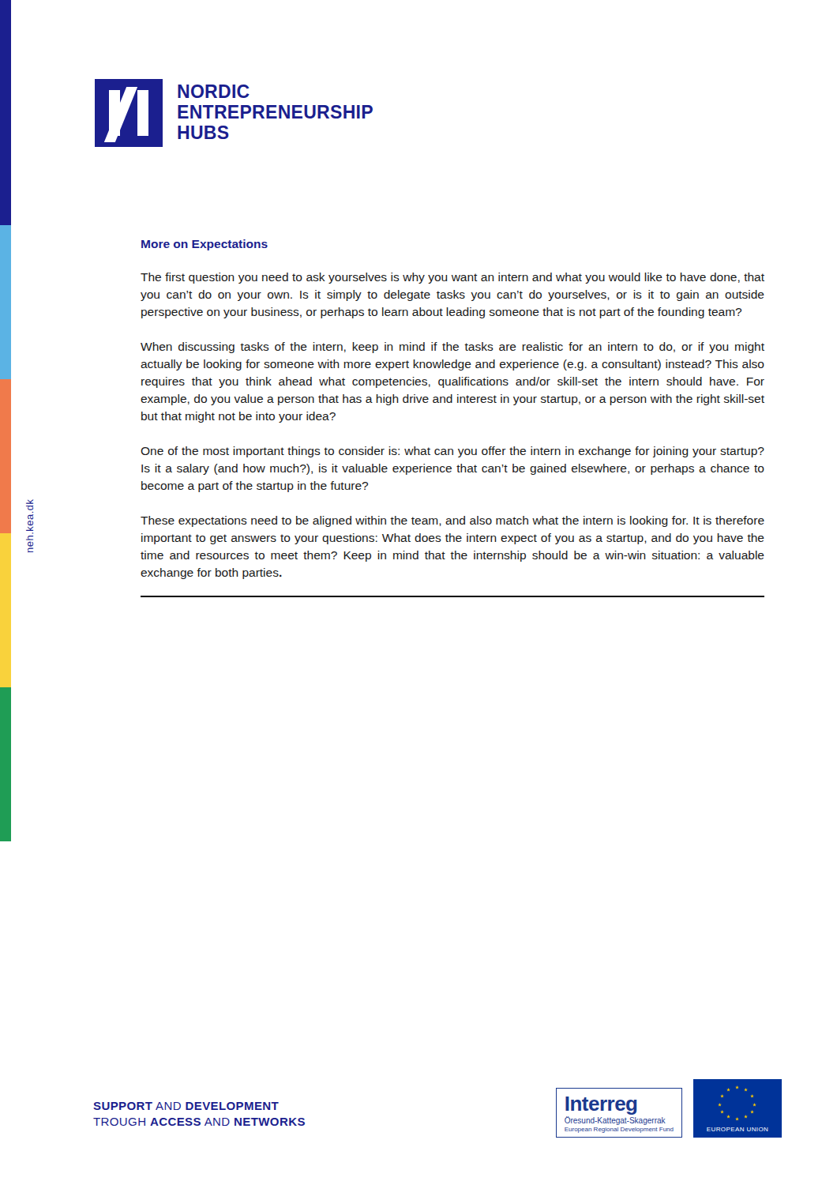neh.kea.dk
NORDIC
ENTREPRENEURSHIP
HUBS
More on Expectations
The first question you need to ask yourselves is why you want an intern and what you would like to have done, that you can’t do on your own. Is it simply to delegate tasks you can’t do yourselves, or is it to gain an outside perspective on your business, or perhaps to learn about leading someone that is not part of the founding team?
When discussing tasks of the intern, keep in mind if the tasks are realistic for an intern to do, or if you might actually be looking for someone with more expert knowledge and experience (e.g. a consultant) instead? This also requires that you think ahead what competencies, qualifications and/or skill-set the intern should have. For example, do you value a person that has a high drive and interest in your startup, or a person with the right skill-set but that might not be into your idea?
One of the most important things to consider is: what can you offer the intern in exchange for joining your startup? Is it a salary (and how much?), is it valuable experience that can’t be gained elsewhere, or perhaps a chance to become a part of the startup in the future?
These expectations need to be aligned within the team, and also match what the intern is looking for. It is therefore important to get answers to your questions: What does the intern expect of you as a startup, and do you have the time and resources to meet them? Keep in mind that the internship should be a win-win situation: a valuable exchange for both parties.
SUPPORT AND DEVELOPMENT
TROUGH ACCESS AND NETWORKS
Interreg
Öresund-Kattegat-Skagerrak
European Regional Development Fund
EUROPEAN UNION